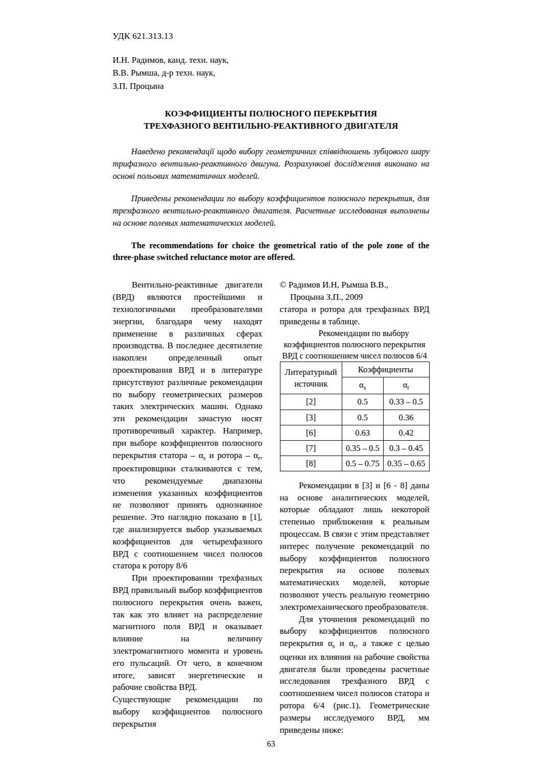УДК 621.313.13
И.Н. Радимов, канд. техн. наук,
В.В. Рымша, д-р техн. наук,
З.П. Процына
Коэффициенты полюсного перекрытия
трехфазного вентильно-реактивного двигателя
Наведено рекомендації щодо вибору геометричних співвідношень зубцового шару трифазного вентильно-реактивного двигуна. Розрахункові дослідження виконано на основі польових математичних моделей.
Приведены рекомендации по выбору коэффициентов полюсного перекрытия, для трехфазного вентильно-реактивного двигателя. Расчетные исследования выполнены на основе полевых математических моделей.
The recommendations for choice the geometrical ratio of the pole zone of the three-phase switched reluctance motor are offered.
Вентильно-реактивные двигатели (ВРД) являются простейшими и технологичными преобразователями энергии, благодаря чему находят применение в различных сферах производства. В последнее десятилетие накоплен определенный опыт проектирования ВРД и в литературе присутствуют различные рекомендации по выбору геометрических размеров таких электрических машин. Однако эти рекомендации зачастую носят противоречивый характер. Например, при выборе коэффициентов полюсного перекрытия статора – αs и ротора – αr, проектировщики сталкиваются с тем, что рекомендуемые диапазоны изменения указанных коэффициентов не позволяют принять однозначное решение. Это наглядно показано в [1], где анализируется выбор указываемых коэффициентов для четырехфазного ВРД с соотношением чисел полюсов статора к ротору 8/6
При проектировании трехфазных ВРД правильный выбор коэффициентов полюсного перекрытия очень важен, так как это влияет на распределение магнитного поля ВРД и оказывает влияние на величину электромагнитного момента и уровень его пульсаций. От чего, в конечном итоге, зависят энергетические и рабочие свойства ВРД.
Существующие рекомендации по выбору коэффициентов полюсного перекрытия
© Радимов И.Н, Рымша В.В.,Процына З.П., 2009
статора и ротора для трехфазных ВРД приведены в таблице.
Рекомендации по выбору коэффициентов полюсного перекрытия ВРД с соотношением чисел полюсов 6/4
| Литературный источник | Коэффициенты |
| --- | --- |
| α s | α r |
| [2] | 0.5 | 0.33 – 0.5 |
| [3] | 0.5 | 0.36 |
| [6] | 0.63 | 0.42 |
| [7] | 0.35 – 0.5 | 0.3 – 0.45 |
| [8] | 0.5 – 0.75 | 0.35 – 0.65 |
Рекомендации в [3] и [6 - 8] даны на основе аналитических моделей, которые обладают лишь некоторой степенью приближения к реальным процессам. В связи с этим представляет интерес получение рекомендаций по выбору коэффициентов полюсного перекрытия на основе полевых математических моделей, которые позволяют учесть реальную геометрию электромеханического преобразователя.
Для уточнения рекомендаций по выбору коэффициентов полюсного перекрытия αs и αr, а также с целью оценки их влияния на рабочие свойства двигателя были проведены расчетные исследования трехфазного ВРД с соотношением чисел полюсов статора и ротора 6/4 (рис.1). Геометрические размеры исследуемого ВРД, мм приведены ниже:
63